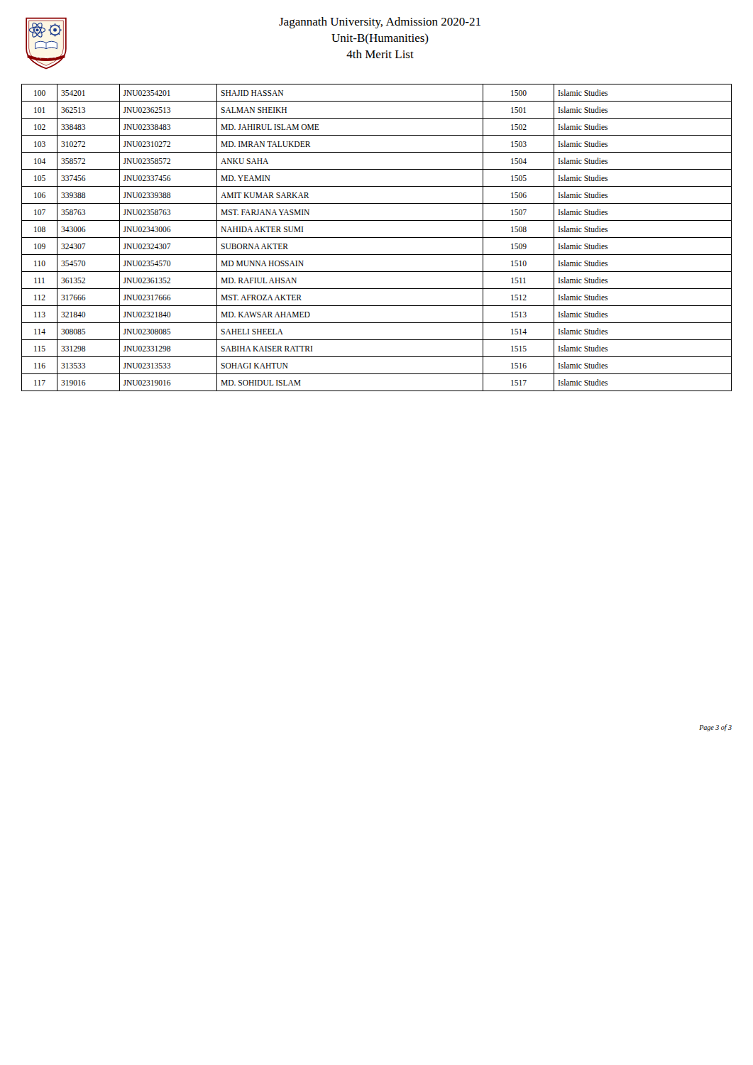জগন্নাথ বিশ্ববিদ্যালয়
Jagannath University, Admission 2020-21
Unit-B(Humanities)
4th Merit List
| 100 | 354201 | JNU02354201 | SHAJID HASSAN | 1500 | Islamic Studies |
| 101 | 362513 | JNU02362513 | SALMAN SHEIKH | 1501 | Islamic Studies |
| 102 | 338483 | JNU02338483 | MD. JAHIRUL ISLAM OME | 1502 | Islamic Studies |
| 103 | 310272 | JNU02310272 | MD. IMRAN TALUKDER | 1503 | Islamic Studies |
| 104 | 358572 | JNU02358572 | ANKU SAHA | 1504 | Islamic Studies |
| 105 | 337456 | JNU02337456 | MD. YEAMIN | 1505 | Islamic Studies |
| 106 | 339388 | JNU02339388 | AMIT KUMAR SARKAR | 1506 | Islamic Studies |
| 107 | 358763 | JNU02358763 | MST. FARJANA YASMIN | 1507 | Islamic Studies |
| 108 | 343006 | JNU02343006 | NAHIDA AKTER SUMI | 1508 | Islamic Studies |
| 109 | 324307 | JNU02324307 | SUBORNA AKTER | 1509 | Islamic Studies |
| 110 | 354570 | JNU02354570 | MD MUNNA HOSSAIN | 1510 | Islamic Studies |
| 111 | 361352 | JNU02361352 | MD. RAFIUL AHSAN | 1511 | Islamic Studies |
| 112 | 317666 | JNU02317666 | MST. AFROZA AKTER | 1512 | Islamic Studies |
| 113 | 321840 | JNU02321840 | MD. KAWSAR AHAMED | 1513 | Islamic Studies |
| 114 | 308085 | JNU02308085 | SAHELI SHEELA | 1514 | Islamic Studies |
| 115 | 331298 | JNU02331298 | SABIHA KAISER RATTRI | 1515 | Islamic Studies |
| 116 | 313533 | JNU02313533 | SOHAGI KAHTUN | 1516 | Islamic Studies |
| 117 | 319016 | JNU02319016 | MD. SOHIDUL ISLAM | 1517 | Islamic Studies |
Page 3 of 3